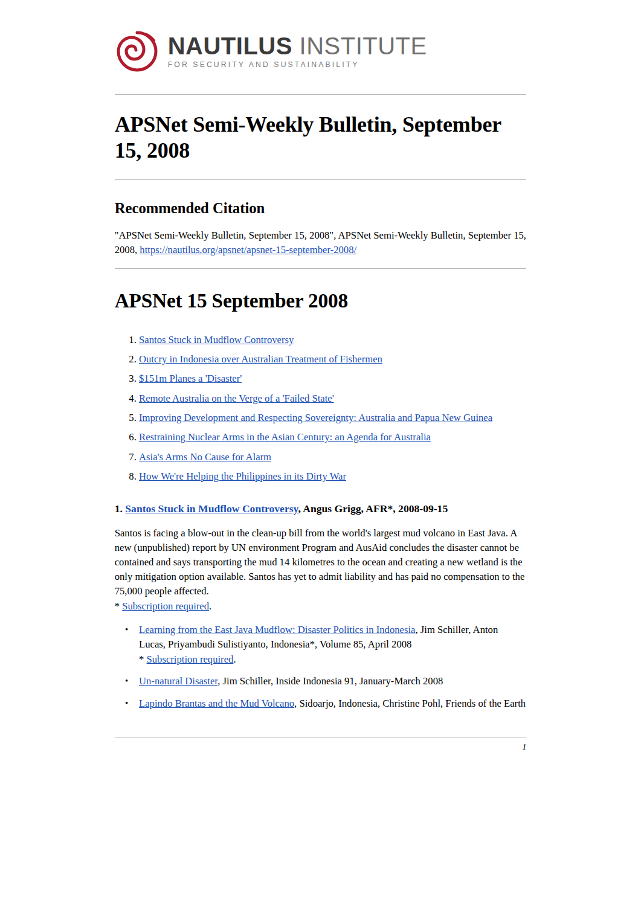NAUTILUS INSTITUTE
FOR SECURITY AND SUSTAINABILITY
APSNet Semi-Weekly Bulletin, September 15, 2008
Recommended Citation
"APSNet Semi-Weekly Bulletin, September 15, 2008", APSNet Semi-Weekly Bulletin, September 15, 2008, https://nautilus.org/apsnet/apsnet-15-september-2008/
APSNet 15 September 2008
Santos Stuck in Mudflow Controversy
Outcry in Indonesia over Australian Treatment of Fishermen
$151m Planes a 'Disaster'
Remote Australia on the Verge of a 'Failed State'
Improving Development and Respecting Sovereignty: Australia and Papua New Guinea
Restraining Nuclear Arms in the Asian Century: an Agenda for Australia
Asia's Arms No Cause for Alarm
How We're Helping the Philippines in its Dirty War
1. Santos Stuck in Mudflow Controversy, Angus Grigg, AFR*, 2008-09-15
Santos is facing a blow-out in the clean-up bill from the world's largest mud volcano in East Java. A new (unpublished) report by UN environment Program and AusAid concludes the disaster cannot be contained and says transporting the mud 14 kilometres to the ocean and creating a new wetland is the only mitigation option available. Santos has yet to admit liability and has paid no compensation to the 75,000 people affected.
* Subscription required.
Learning from the East Java Mudflow: Disaster Politics in Indonesia, Jim Schiller, Anton Lucas, Priyambudi Sulistiyanto, Indonesia*, Volume 85, April 2008
* Subscription required.
Un-natural Disaster, Jim Schiller, Inside Indonesia 91, January-March 2008
Lapindo Brantas and the Mud Volcano, Sidoarjo, Indonesia, Christine Pohl, Friends of the Earth
1